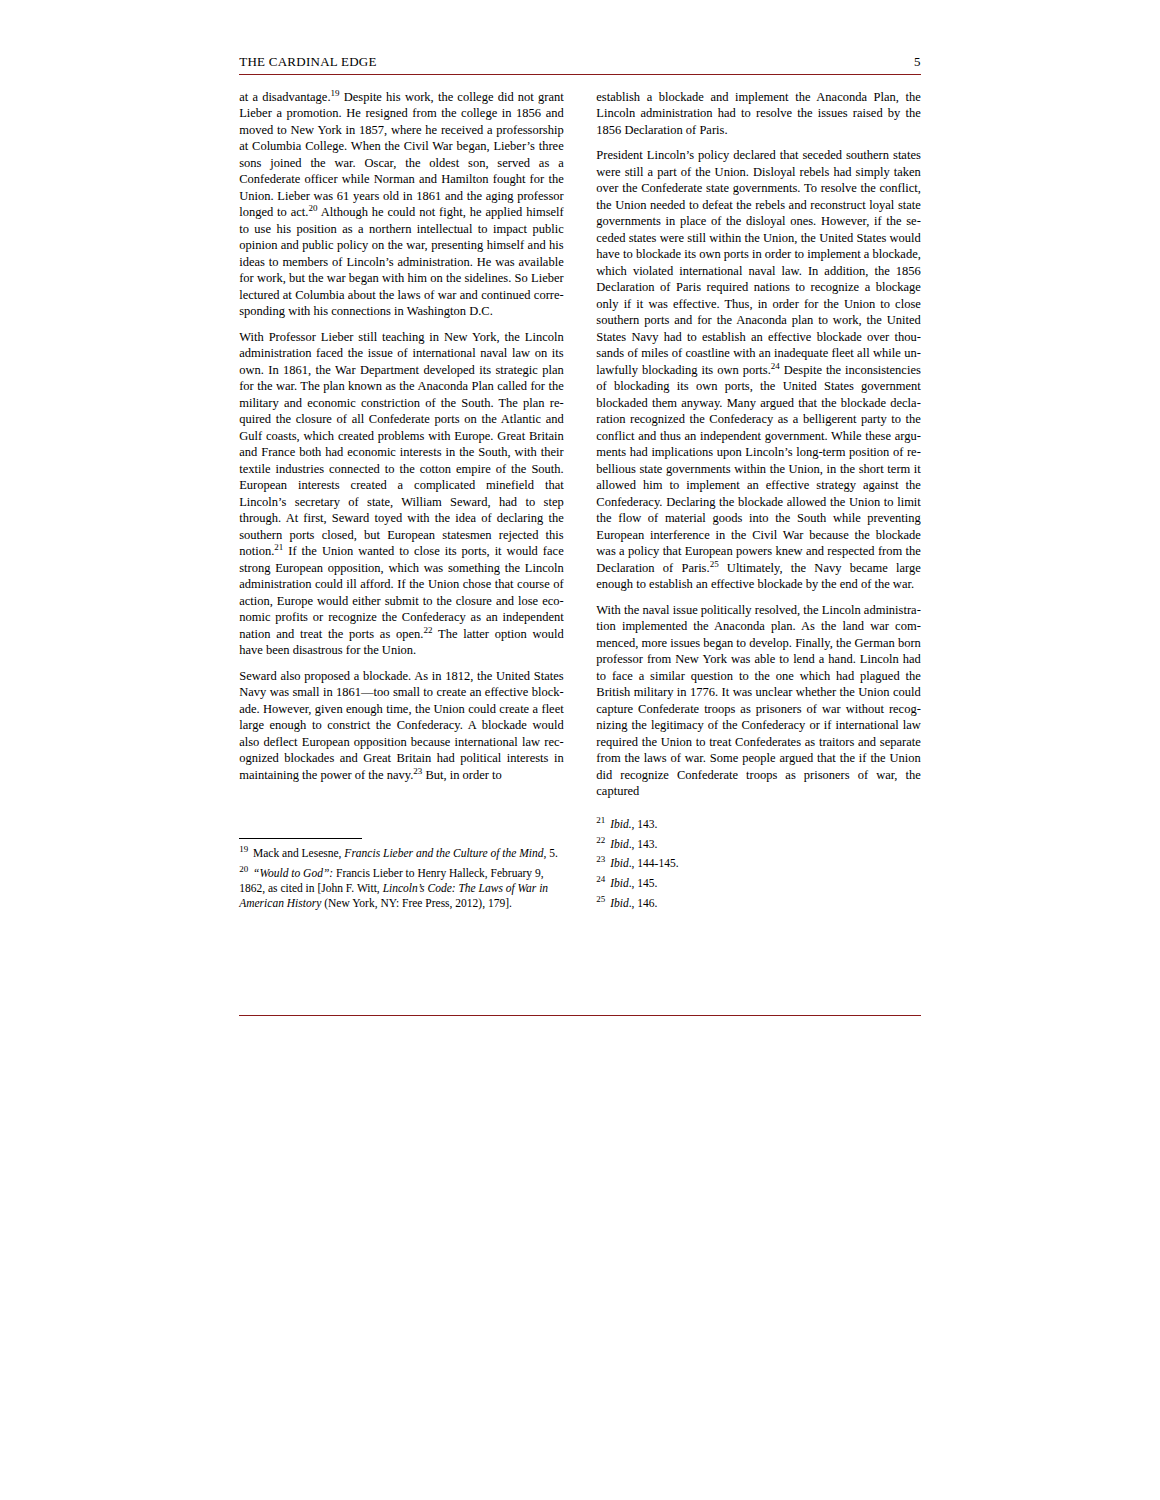The Cardinal Edge 5
at a disadvantage.19 Despite his work, the college did not grant Lieber a promotion. He resigned from the college in 1856 and moved to New York in 1857, where he received a professorship at Columbia College. When the Civil War began, Lieber’s three sons joined the war. Oscar, the oldest son, served as a Confederate officer while Norman and Hamilton fought for the Union. Lieber was 61 years old in 1861 and the aging professor longed to act.20 Although he could not fight, he applied himself to use his position as a northern intellectual to impact public opinion and public policy on the war, presenting himself and his ideas to members of Lincoln’s administration. He was available for work, but the war began with him on the sidelines. So Lieber lectured at Columbia about the laws of war and continued corresponding with his connections in Washington D.C.
With Professor Lieber still teaching in New York, the Lincoln administration faced the issue of international naval law on its own. In 1861, the War Department developed its strategic plan for the war. The plan known as the Anaconda Plan called for the military and economic constriction of the South. The plan required the closure of all Confederate ports on the Atlantic and Gulf coasts, which created problems with Europe. Great Britain and France both had economic interests in the South, with their textile industries connected to the cotton empire of the South. European interests created a complicated minefield that Lincoln’s secretary of state, William Seward, had to step through. At first, Seward toyed with the idea of declaring the southern ports closed, but European statesmen rejected this notion.21 If the Union wanted to close its ports, it would face strong European opposition, which was something the Lincoln administration could ill afford. If the Union chose that course of action, Europe would either submit to the closure and lose economic profits or recognize the Confederacy as an independent nation and treat the ports as open.22 The latter option would have been disastrous for the Union.
Seward also proposed a blockade. As in 1812, the United States Navy was small in 1861—too small to create an effective blockade. However, given enough time, the Union could create a fleet large enough to constrict the Confederacy. A blockade would also deflect European opposition because international law recognized blockades and Great Britain had political interests in maintaining the power of the navy.23 But, in order to
19 Mack and Lesesne, Francis Lieber and the Culture of the Mind, 5.
20 “Would to God”: Francis Lieber to Henry Halleck, February 9, 1862, as cited in [John F. Witt, Lincoln’s Code: The Laws of War in American History (New York, NY: Free Press, 2012), 179].
establish a blockade and implement the Anaconda Plan, the Lincoln administration had to resolve the issues raised by the 1856 Declaration of Paris.
President Lincoln’s policy declared that seceded southern states were still a part of the Union. Disloyal rebels had simply taken over the Confederate state governments. To resolve the conflict, the Union needed to defeat the rebels and reconstruct loyal state governments in place of the disloyal ones. However, if the seceded states were still within the Union, the United States would have to blockade its own ports in order to implement a blockade, which violated international naval law. In addition, the 1856 Declaration of Paris required nations to recognize a blockage only if it was effective. Thus, in order for the Union to close southern ports and for the Anaconda plan to work, the United States Navy had to establish an effective blockade over thousands of miles of coastline with an inadequate fleet all while unlawfully blockading its own ports.24 Despite the inconsistencies of blockading its own ports, the United States government blockaded them anyway. Many argued that the blockade declaration recognized the Confederacy as a belligerent party to the conflict and thus an independent government. While these arguments had implications upon Lincoln’s long-term position of rebellious state governments within the Union, in the short term it allowed him to implement an effective strategy against the Confederacy. Declaring the blockade allowed the Union to limit the flow of material goods into the South while preventing European interference in the Civil War because the blockade was a policy that European powers knew and respected from the Declaration of Paris.25 Ultimately, the Navy became large enough to establish an effective blockade by the end of the war.
With the naval issue politically resolved, the Lincoln administration implemented the Anaconda plan. As the land war commenced, more issues began to develop. Finally, the German born professor from New York was able to lend a hand. Lincoln had to face a similar question to the one which had plagued the British military in 1776. It was unclear whether the Union could capture Confederate troops as prisoners of war without recognizing the legitimacy of the Confederacy or if international law required the Union to treat Confederates as traitors and separate from the laws of war. Some people argued that the if the Union did recognize Confederate troops as prisoners of war, the captured
21 Ibid., 143.
22 Ibid., 143.
23 Ibid., 144-145.
24 Ibid., 145.
25 Ibid., 146.